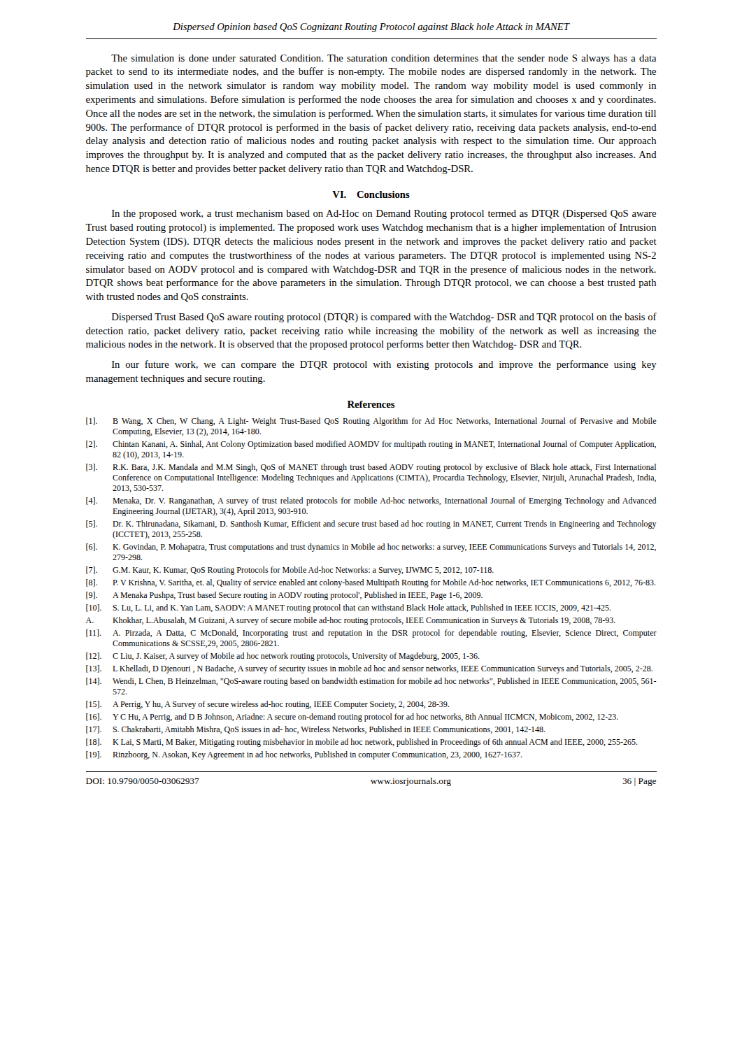Dispersed Opinion based QoS Cognizant Routing Protocol against Black hole Attack in MANET
The simulation is done under saturated Condition. The saturation condition determines that the sender node S always has a data packet to send to its intermediate nodes, and the buffer is non-empty. The mobile nodes are dispersed randomly in the network. The simulation used in the network simulator is random way mobility model. The random way mobility model is used commonly in experiments and simulations. Before simulation is performed the node chooses the area for simulation and chooses x and y coordinates. Once all the nodes are set in the network, the simulation is performed. When the simulation starts, it simulates for various time duration till 900s. The performance of DTQR protocol is performed in the basis of packet delivery ratio, receiving data packets analysis, end-to-end delay analysis and detection ratio of malicious nodes and routing packet analysis with respect to the simulation time. Our approach improves the throughput by. It is analyzed and computed that as the packet delivery ratio increases, the throughput also increases. And hence DTQR is better and provides better packet delivery ratio than TQR and Watchdog-DSR.
VI. Conclusions
In the proposed work, a trust mechanism based on Ad-Hoc on Demand Routing protocol termed as DTQR (Dispersed QoS aware Trust based routing protocol) is implemented. The proposed work uses Watchdog mechanism that is a higher implementation of Intrusion Detection System (IDS). DTQR detects the malicious nodes present in the network and improves the packet delivery ratio and packet receiving ratio and computes the trustworthiness of the nodes at various parameters. The DTQR protocol is implemented using NS-2 simulator based on AODV protocol and is compared with Watchdog-DSR and TQR in the presence of malicious nodes in the network. DTQR shows beat performance for the above parameters in the simulation. Through DTQR protocol, we can choose a best trusted path with trusted nodes and QoS constraints.
Dispersed Trust Based QoS aware routing protocol (DTQR) is compared with the Watchdog- DSR and TQR protocol on the basis of detection ratio, packet delivery ratio, packet receiving ratio while increasing the mobility of the network as well as increasing the malicious nodes in the network. It is observed that the proposed protocol performs better then Watchdog- DSR and TQR.
In our future work, we can compare the DTQR protocol with existing protocols and improve the performance using key management techniques and secure routing.
References
B Wang, X Chen, W Chang, A Light- Weight Trust-Based QoS Routing Algorithm for Ad Hoc Networks, International Journal of Pervasive and Mobile Computing, Elsevier, 13 (2), 2014, 164-180.
Chintan Kanani, A. Sinhal, Ant Colony Optimization based modified AOMDV for multipath routing in MANET, International Journal of Computer Application, 82 (10), 2013, 14-19.
R.K. Bara, J.K. Mandala and M.M Singh, QoS of MANET through trust based AODV routing protocol by exclusive of Black hole attack, First International Conference on Computational Intelligence: Modeling Techniques and Applications (CIMTA), Procardia Technology, Elsevier, Nirjuli, Arunachal Pradesh, India, 2013, 530-537.
Menaka, Dr. V. Ranganathan, A survey of trust related protocols for mobile Ad-hoc networks, International Journal of Emerging Technology and Advanced Engineering Journal (IJETAR), 3(4), April 2013, 903-910.
Dr. K. Thirunadana, Sikamani, D. Santhosh Kumar, Efficient and secure trust based ad hoc routing in MANET, Current Trends in Engineering and Technology (ICCTET), 2013, 255-258.
K. Govindan, P. Mohapatra, Trust computations and trust dynamics in Mobile ad hoc networks: a survey, IEEE Communications Surveys and Tutorials 14, 2012, 279-298.
G.M. Kaur, K. Kumar, QoS Routing Protocols for Mobile Ad-hoc Networks: a Survey, IJWMC 5, 2012, 107-118.
P. V Krishna, V. Saritha, et. al, Quality of service enabled ant colony-based Multipath Routing for Mobile Ad-hoc networks, IET Communications 6, 2012, 76-83.
A Menaka Pushpa, Trust based Secure routing in AODV routing protocol', Published in IEEE, Page 1-6, 2009.
S. Lu, L. Li, and K. Yan Lam, SAODV: A MANET routing protocol that can withstand Black Hole attack, Published in IEEE ICCIS, 2009, 421-425.
Khokhar, L.Abusalah, M Guizani, A survey of secure mobile ad-hoc routing protocols, IEEE Communication in Surveys & Tutorials 19, 2008, 78-93.
A. Pirzada, A Datta, C McDonald, Incorporating trust and reputation in the DSR protocol for dependable routing, Elsevier, Science Direct, Computer Communications & SCSSE,29, 2005, 2806-2821.
C Liu, J. Kaiser, A survey of Mobile ad hoc network routing protocols, University of Magdeburg, 2005, 1-36.
L Khelladi, D Djenouri , N Badache, A survey of security issues in mobile ad hoc and sensor networks, IEEE Communication Surveys and Tutorials, 2005, 2-28.
Wendi, L Chen, B Heinzelman, "QoS-aware routing based on bandwidth estimation for mobile ad hoc networks", Published in IEEE Communication, 2005, 561-572.
A Perrig, Y hu, A Survey of secure wireless ad-hoc routing, IEEE Computer Society, 2, 2004, 28-39.
Y C Hu, A Perrig, and D B Johnson, Ariadne: A secure on-demand routing protocol for ad hoc networks, 8th Annual IICMCN, Mobicom, 2002, 12-23.
S. Chakrabarti, Amitabh Mishra, QoS issues in ad- hoc, Wireless Networks, Published in IEEE Communications, 2001, 142-148.
K Lai, S Marti, M Baker, Mitigating routing misbehavior in mobile ad hoc network, published in Proceedings of 6th annual ACM and IEEE, 2000, 255-265.
Rinzboorg, N. Asokan, Key Agreement in ad hoc networks, Published in computer Communication, 23, 2000, 1627-1637.
DOI: 10.9790/0050-03062937 www.iosrjournals.org 36 | Page